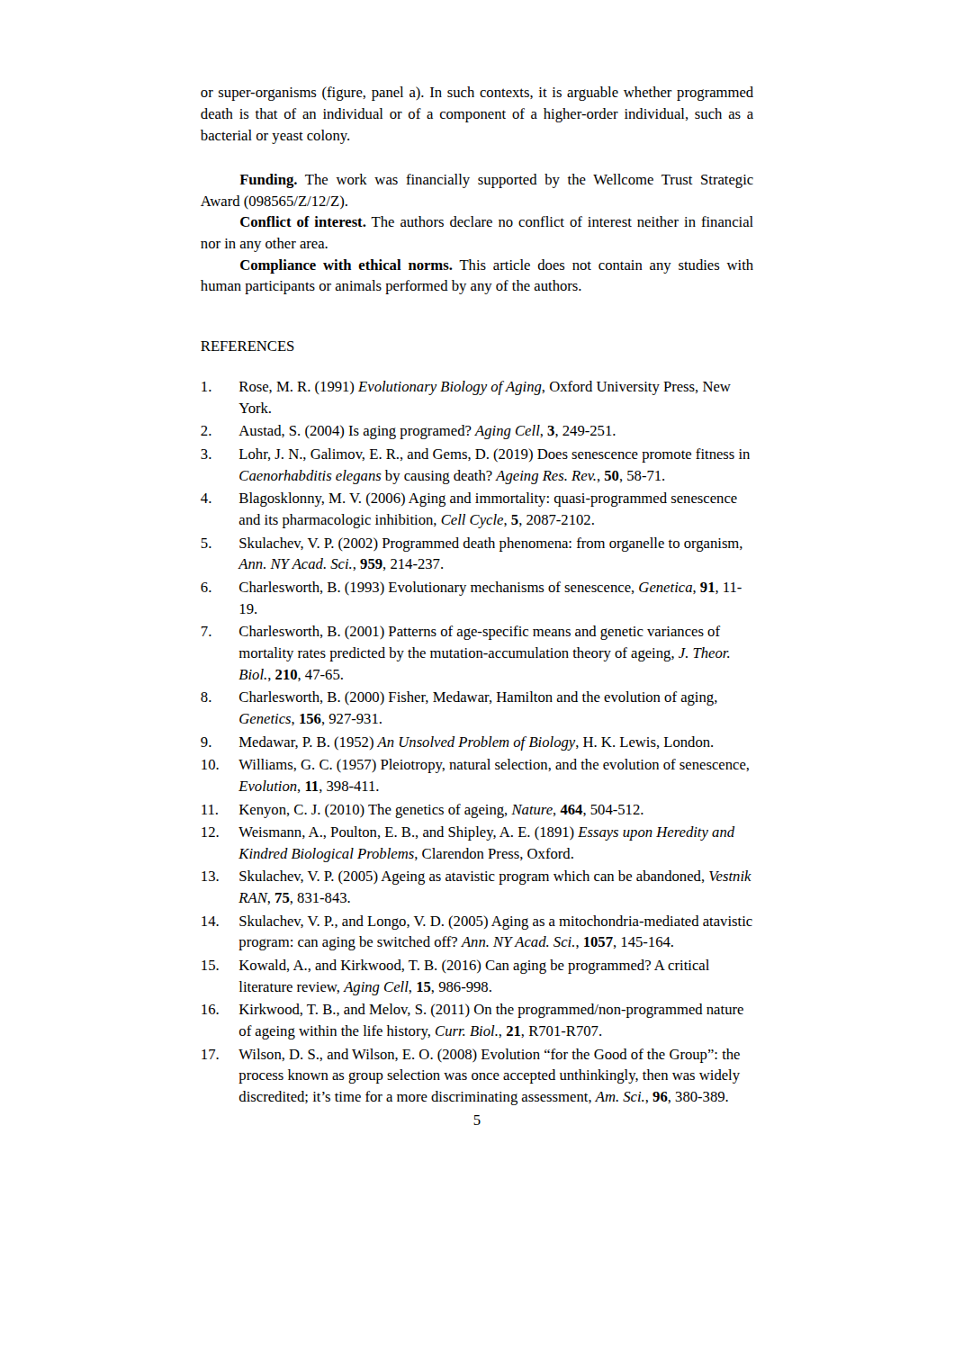or super-organisms (figure, panel a). In such contexts, it is arguable whether programmed death is that of an individual or of a component of a higher-order individual, such as a bacterial or yeast colony.
Funding. The work was financially supported by the Wellcome Trust Strategic Award (098565/Z/12/Z).
Conflict of interest. The authors declare no conflict of interest neither in financial nor in any other area.
Compliance with ethical norms. This article does not contain any studies with human participants or animals performed by any of the authors.
REFERENCES
1. Rose, M. R. (1991) Evolutionary Biology of Aging, Oxford University Press, New York.
2. Austad, S. (2004) Is aging programed? Aging Cell, 3, 249-251.
3. Lohr, J. N., Galimov, E. R., and Gems, D. (2019) Does senescence promote fitness in Caenorhabditis elegans by causing death? Ageing Res. Rev., 50, 58-71.
4. Blagosklonny, M. V. (2006) Aging and immortality: quasi-programmed senescence and its pharmacologic inhibition, Cell Cycle, 5, 2087-2102.
5. Skulachev, V. P. (2002) Programmed death phenomena: from organelle to organism, Ann. NY Acad. Sci., 959, 214-237.
6. Charlesworth, B. (1993) Evolutionary mechanisms of senescence, Genetica, 91, 11-19.
7. Charlesworth, B. (2001) Patterns of age-specific means and genetic variances of mortality rates predicted by the mutation-accumulation theory of ageing, J. Theor. Biol., 210, 47-65.
8. Charlesworth, B. (2000) Fisher, Medawar, Hamilton and the evolution of aging, Genetics, 156, 927-931.
9. Medawar, P. B. (1952) An Unsolved Problem of Biology, H. K. Lewis, London.
10. Williams, G. C. (1957) Pleiotropy, natural selection, and the evolution of senescence, Evolution, 11, 398-411.
11. Kenyon, C. J. (2010) The genetics of ageing, Nature, 464, 504-512.
12. Weismann, A., Poulton, E. B., and Shipley, A. E. (1891) Essays upon Heredity and Kindred Biological Problems, Clarendon Press, Oxford.
13. Skulachev, V. P. (2005) Ageing as atavistic program which can be abandoned, Vestnik RAN, 75, 831-843.
14. Skulachev, V. P., and Longo, V. D. (2005) Aging as a mitochondria-mediated atavistic program: can aging be switched off? Ann. NY Acad. Sci., 1057, 145-164.
15. Kowald, A., and Kirkwood, T. B. (2016) Can aging be programmed? A critical literature review, Aging Cell, 15, 986-998.
16. Kirkwood, T. B., and Melov, S. (2011) On the programmed/non-programmed nature of ageing within the life history, Curr. Biol., 21, R701-R707.
17. Wilson, D. S., and Wilson, E. O. (2008) Evolution “for the Good of the Group”: the process known as group selection was once accepted unthinkingly, then was widely discredited; it’s time for a more discriminating assessment, Am. Sci., 96, 380-389.
5